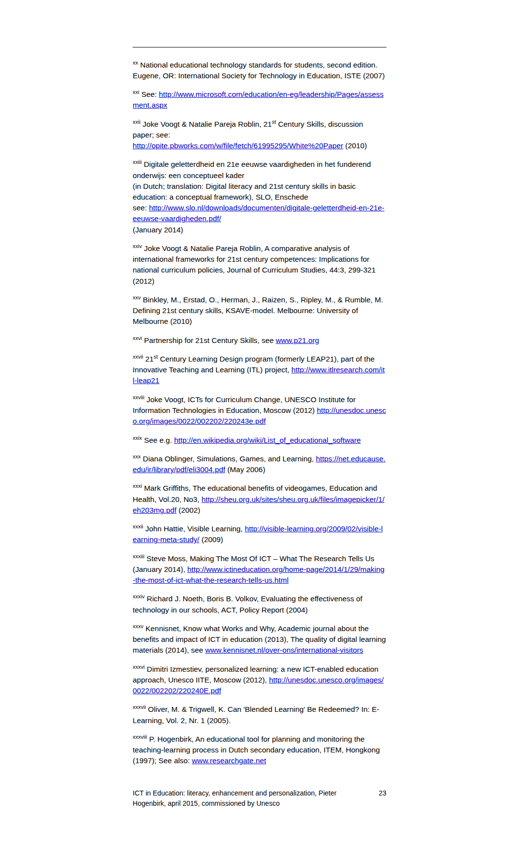xx National educational technology standards for students, second edition. Eugene, OR: International Society for Technology in Education, ISTE (2007)
xxi See: http://www.microsoft.com/education/en-eg/leadership/Pages/assessment.aspx
xxii Joke Voogt & Natalie Pareja Roblin, 21st Century Skills, discussion paper; see:
http://opite.pbworks.com/w/file/fetch/61995295/White%20Paper (2010)
xxiii Digitale geletterdheid en 21e eeuwse vaardigheden in het funderend onderwijs: een conceptueel kader
(in Dutch; translation: Digital literacy and 21st century skills in basic education: a conceptual framework), SLO, Enschede
see: http://www.slo.nl/downloads/documenten/digitale-geletterdheid-en-21e-eeuwse-vaardigheden.pdf/
(January 2014)
xxiv Joke Voogt & Natalie Pareja Roblin, A comparative analysis of international frameworks for 21st century competences: Implications for national curriculum policies, Journal of Curriculum Studies, 44:3, 299-321 (2012)
xxv Binkley, M., Erstad, O., Herman, J., Raizen, S., Ripley, M., & Rumble, M. Defining 21st century skills, KSAVE-model. Melbourne: University of Melbourne (2010)
xxvi Partnership for 21st Century Skills, see www.p21.org
xxvii 21st Century Learning Design program (formerly LEAP21), part of the Innovative Teaching and Learning (ITL) project, http://www.itlresearch.com/itl-leap21
xxviii Joke Voogt, ICTs for Curriculum Change, UNESCO Institute for Information Technologies in Education, Moscow (2012) http://unesdoc.unesco.org/images/0022/002202/220243e.pdf
xxix See e.g. http://en.wikipedia.org/wiki/List_of_educational_software
xxx Diana Oblinger, Simulations, Games, and Learning, https://net.educause.edu/ir/library/pdf/eli3004.pdf (May 2006)
xxxi Mark Griffiths, The educational benefits of videogames, Education and Health, Vol.20, No3, http://sheu.org.uk/sites/sheu.org.uk/files/imagepicker/1/eh203mg.pdf (2002)
xxxii John Hattie, Visible Learning, http://visible-learning.org/2009/02/visible-learning-meta-study/ (2009)
xxxiii Steve Moss, Making The Most Of ICT – What The Research Tells Us (January 2014), http://www.ictineducation.org/home-page/2014/1/29/making-the-most-of-ict-what-the-research-tells-us.html
xxxiv Richard J. Noeth, Boris B. Volkov, Evaluating the effectiveness of technology in our schools, ACT, Policy Report (2004)
xxxv Kennisnet, Know what Works and Why, Academic journal about the benefits and impact of ICT in education (2013), The quality of digital learning materials (2014), see www.kennisnet.nl/over-ons/international-visitors
xxxvi Dimitri Izmestiev, personalized learning: a new ICT-enabled education approach, Unesco IITE, Moscow (2012), http://unesdoc.unesco.org/images/0022/002202/220240E.pdf
xxxvii Oliver, M. & Trigwell, K. Can 'Blended Learning' Be Redeemed? In: E-Learning, Vol. 2, Nr. 1 (2005).
xxxviii P. Hogenbirk, An educational tool for planning and monitoring the teaching-learning process in Dutch secondary education, ITEM, Hongkong (1997); See also: www.researchgate.net
ICT in Education: literacy, enhancement and personalization, Pieter Hogenbirk, april 2015, commissioned by Unesco 23